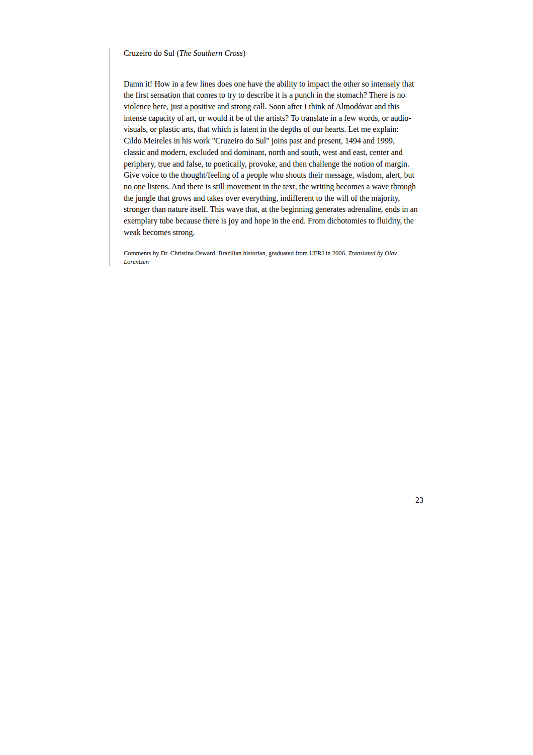Cruzeiro do Sul (The Southern Cross)
Damn it! How in a few lines does one have the ability to impact the other so intensely that the first sensation that comes to try to describe it is a punch in the stomach? There is no violence here, just a positive and strong call. Soon after I think of Almodóvar and this intense capacity of art, or would it be of the artists? To translate in a few words, or audio-visuals, or plastic arts, that which is latent in the depths of our hearts. Let me explain: Cildo Meireles in his work "Cruzeiro do Sul" joins past and present, 1494 and 1999, classic and modern, excluded and dominant, north and south, west and east, center and periphery, true and false, to poetically, provoke, and then challenge the notion of margin. Give voice to the thought/feeling of a people who shouts their message, wisdom, alert, but no one listens. And there is still movement in the text, the writing becomes a wave through the jungle that grows and takes over everything, indifferent to the will of the majority, stronger than nature itself. This wave that, at the beginning generates adrenaline, ends in an exemplary tube because there is joy and hope in the end. From dichotomies to fluidity, the weak becomes strong.
Comments by Dr. Christina Osward. Brazilian historian, graduated from UFRJ in 2006. Translated by Olav Lorentzen
23